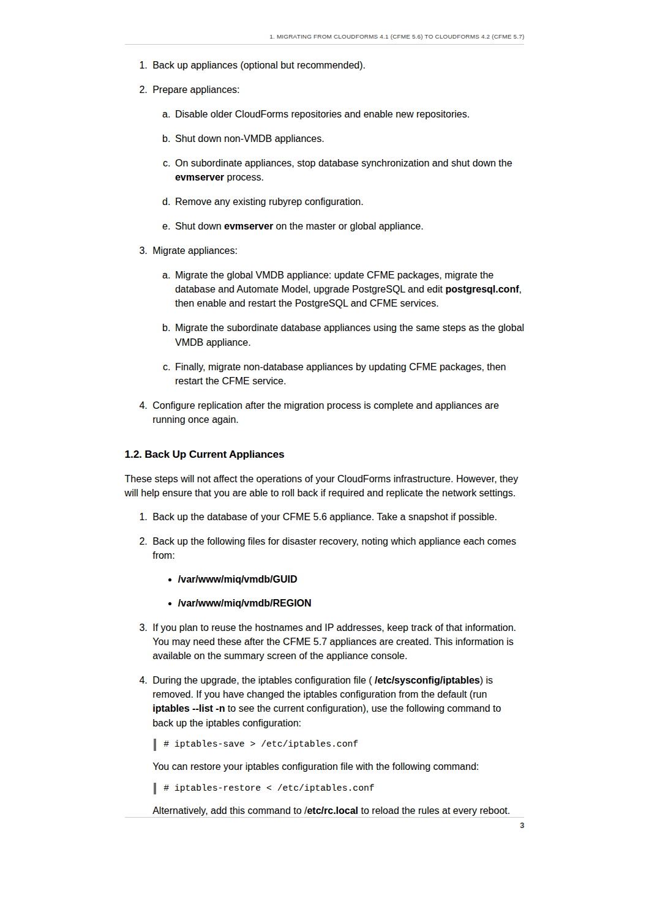1. Migrating from CloudForms 4.1 (CFME 5.6) to CloudForms 4.2 (CFME 5.7)
Back up appliances (optional but recommended).
Prepare appliances:
Disable older CloudForms repositories and enable new repositories.
Shut down non-VMDB appliances.
On subordinate appliances, stop database synchronization and shut down the evmserver process.
Remove any existing rubyrep configuration.
Shut down evmserver on the master or global appliance.
Migrate appliances:
Migrate the global VMDB appliance: update CFME packages, migrate the database and Automate Model, upgrade PostgreSQL and edit postgresql.conf, then enable and restart the PostgreSQL and CFME services.
Migrate the subordinate database appliances using the same steps as the global VMDB appliance.
Finally, migrate non-database appliances by updating CFME packages, then restart the CFME service.
Configure replication after the migration process is complete and appliances are running once again.
1.2. Back Up Current Appliances
These steps will not affect the operations of your CloudForms infrastructure. However, they will help ensure that you are able to roll back if required and replicate the network settings.
Back up the database of your CFME 5.6 appliance. Take a snapshot if possible.
Back up the following files for disaster recovery, noting which appliance each comes from:
/var/www/miq/vmdb/GUID
/var/www/miq/vmdb/REGION
If you plan to reuse the hostnames and IP addresses, keep track of that information. You may need these after the CFME 5.7 appliances are created. This information is available on the summary screen of the appliance console.
During the upgrade, the iptables configuration file ( /etc/sysconfig/iptables) is removed. If you have changed the iptables configuration from the default (run iptables --list -n to see the current configuration), use the following command to back up the iptables configuration:
# iptables-save > /etc/iptables.conf
You can restore your iptables configuration file with the following command:
# iptables-restore < /etc/iptables.conf
Alternatively, add this command to /etc/rc.local to reload the rules at every reboot.
3